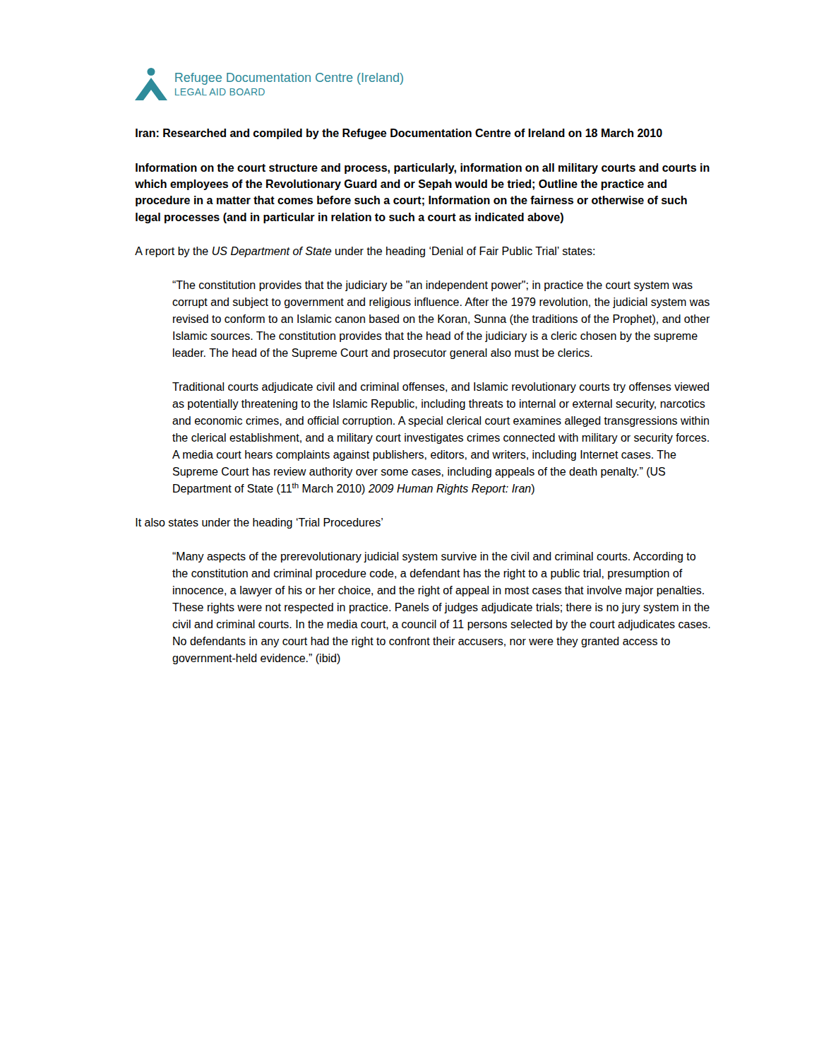Refugee Documentation Centre (Ireland)
LEGAL AID BOARD
Iran: Researched and compiled by the Refugee Documentation Centre of Ireland on 18 March 2010
Information on the court structure and process, particularly, information on all military courts and courts in which employees of the Revolutionary Guard and or Sepah would be tried; Outline the practice and procedure in a matter that comes before such a court; Information on the fairness or otherwise of such legal processes (and in particular in relation to such a court as indicated above)
A report by the US Department of State under the heading ‘Denial of Fair Public Trial’ states:
“The constitution provides that the judiciary be "an independent power"; in practice the court system was corrupt and subject to government and religious influence. After the 1979 revolution, the judicial system was revised to conform to an Islamic canon based on the Koran, Sunna (the traditions of the Prophet), and other Islamic sources. The constitution provides that the head of the judiciary is a cleric chosen by the supreme leader. The head of the Supreme Court and prosecutor general also must be clerics.
Traditional courts adjudicate civil and criminal offenses, and Islamic revolutionary courts try offenses viewed as potentially threatening to the Islamic Republic, including threats to internal or external security, narcotics and economic crimes, and official corruption. A special clerical court examines alleged transgressions within the clerical establishment, and a military court investigates crimes connected with military or security forces. A media court hears complaints against publishers, editors, and writers, including Internet cases. The Supreme Court has review authority over some cases, including appeals of the death penalty.” (US Department of State (11th March 2010) 2009 Human Rights Report: Iran)
It also states under the heading ‘Trial Procedures’
“Many aspects of the prerevolutionary judicial system survive in the civil and criminal courts. According to the constitution and criminal procedure code, a defendant has the right to a public trial, presumption of innocence, a lawyer of his or her choice, and the right of appeal in most cases that involve major penalties. These rights were not respected in practice. Panels of judges adjudicate trials; there is no jury system in the civil and criminal courts. In the media court, a council of 11 persons selected by the court adjudicates cases. No defendants in any court had the right to confront their accusers, nor were they granted access to government-held evidence.” (ibid)